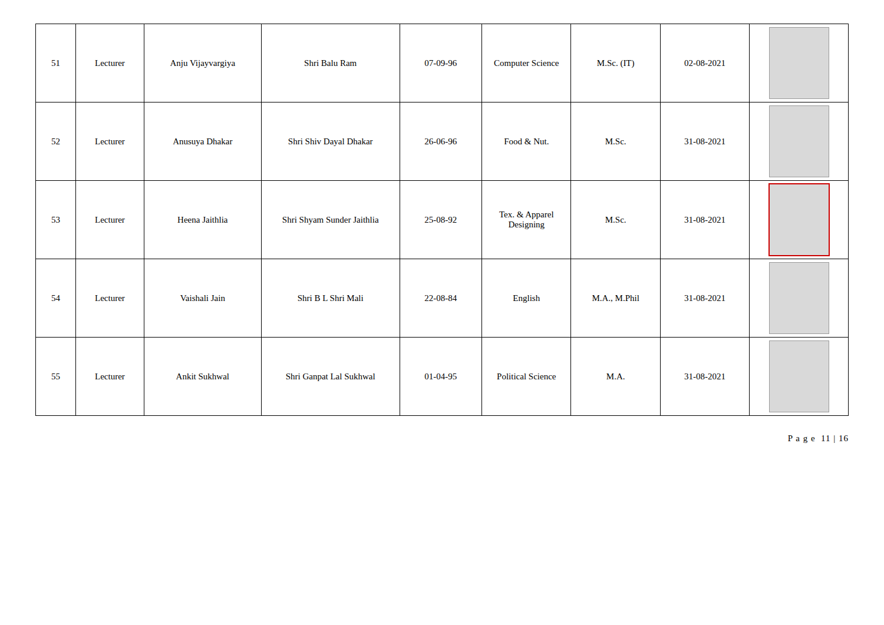| 51 | Lecturer | Anju Vijayvargiya | Shri Balu Ram | 07-09-96 | Computer Science | M.Sc. (IT) | 02-08-2021 | |
| 52 | Lecturer | Anusuya Dhakar | Shri Shiv Dayal Dhakar | 26-06-96 | Food & Nut. | M.Sc. | 31-08-2021 | |
| 53 | Lecturer | Heena Jaithlia | Shri Shyam Sunder Jaithlia | 25-08-92 | Tex. & Apparel Designing | M.Sc. | 31-08-2021 | |
| 54 | Lecturer | Vaishali Jain | Shri B L Shri Mali | 22-08-84 | English | M.A., M.Phil | 31-08-2021 | |
| 55 | Lecturer | Ankit Sukhwal | Shri Ganpat Lal Sukhwal | 01-04-95 | Political Science | M.A. | 31-08-2021 | |
P a g e 11 | 16